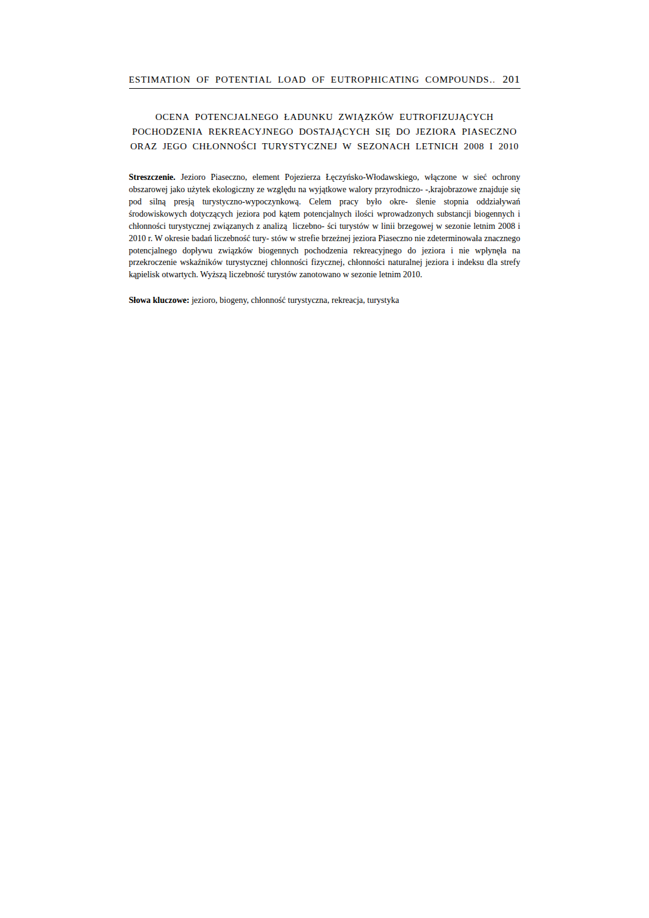Estimation of potential load of eutrophicating compounds… 201
Ocena potencjalnego ładunku związków eutrofizujących
pochodzenia rekreacyjnego dostających się do jeziora Piaseczno
oraz jego chłonności turystycznej w sezonach letnich 2008 i 2010
Streszczenie. Jezioro Piaseczno, element Pojezierza Łęczyńsko-Włodawskiego, włączone w sieć ochrony obszarowej jako użytek ekologiczny ze względu na wyjątkowe walory przyrodniczo- -,krajobrazowe znajduje się pod silną presją turystyczno-wypoczynkową. Celem pracy było okre- ślenie stopnia oddziaływań środowiskowych dotyczących jeziora pod kątem potencjalnych ilości wprowadzonych substancji biogennych i chłonności turystycznej związanych z analizą liczebno- ści turystów w linii brzegowej w sezonie letnim 2008 i 2010 r. W okresie badań liczebność tury- stów w strefie brzeżnej jeziora Piaseczno nie zdeterminowała znacznego potencjalnego dopływu związków biogennych pochodzenia rekreacyjnego do jeziora i nie wpłynęła na przekroczenie wskaźników turystycznej chłonności fizycznej, chłonności naturalnej jeziora i indeksu dla strefy kąpielisk otwartych. Wyższą liczebność turystów zanotowano w sezonie letnim 2010.
Słowa kluczowe: jezioro, biogeny, chłonność turystyczna, rekreacja, turystyka